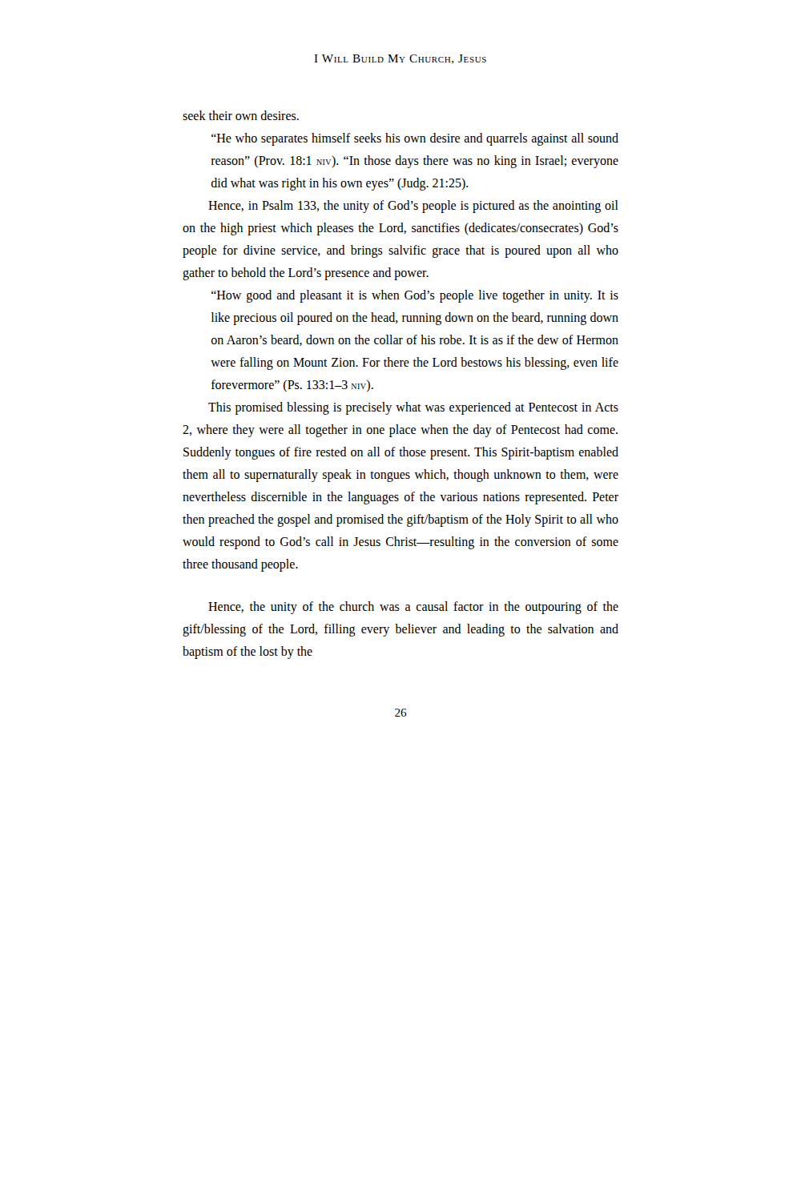I Will Build My Church, Jesus
seek their own desires.
“He who separates himself seeks his own desire and quarrels against all sound reason” (Prov. 18:1 niv). “In those days there was no king in Israel; everyone did what was right in his own eyes” (Judg. 21:25).
Hence, in Psalm 133, the unity of God’s people is pictured as the anointing oil on the high priest which pleases the Lord, sanctifies (dedicates/consecrates) God’s people for divine service, and brings salvific grace that is poured upon all who gather to behold the Lord’s presence and power.
“How good and pleasant it is when God’s people live together in unity. It is like precious oil poured on the head, running down on the beard, running down on Aaron’s beard, down on the collar of his robe. It is as if the dew of Hermon were falling on Mount Zion. For there the Lord bestows his blessing, even life forevermore” (Ps. 133:1–3 niv).
This promised blessing is precisely what was experienced at Pentecost in Acts 2, where they were all together in one place when the day of Pentecost had come. Suddenly tongues of fire rested on all of those present. This Spirit-baptism enabled them all to supernaturally speak in tongues which, though unknown to them, were nevertheless discernible in the languages of the various nations represented. Peter then preached the gospel and promised the gift/baptism of the Holy Spirit to all who would respond to God’s call in Jesus Christ—resulting in the conversion of some three thousand people.
Hence, the unity of the church was a causal factor in the outpouring of the gift/blessing of the Lord, filling every believer and leading to the salvation and baptism of the lost by the
26